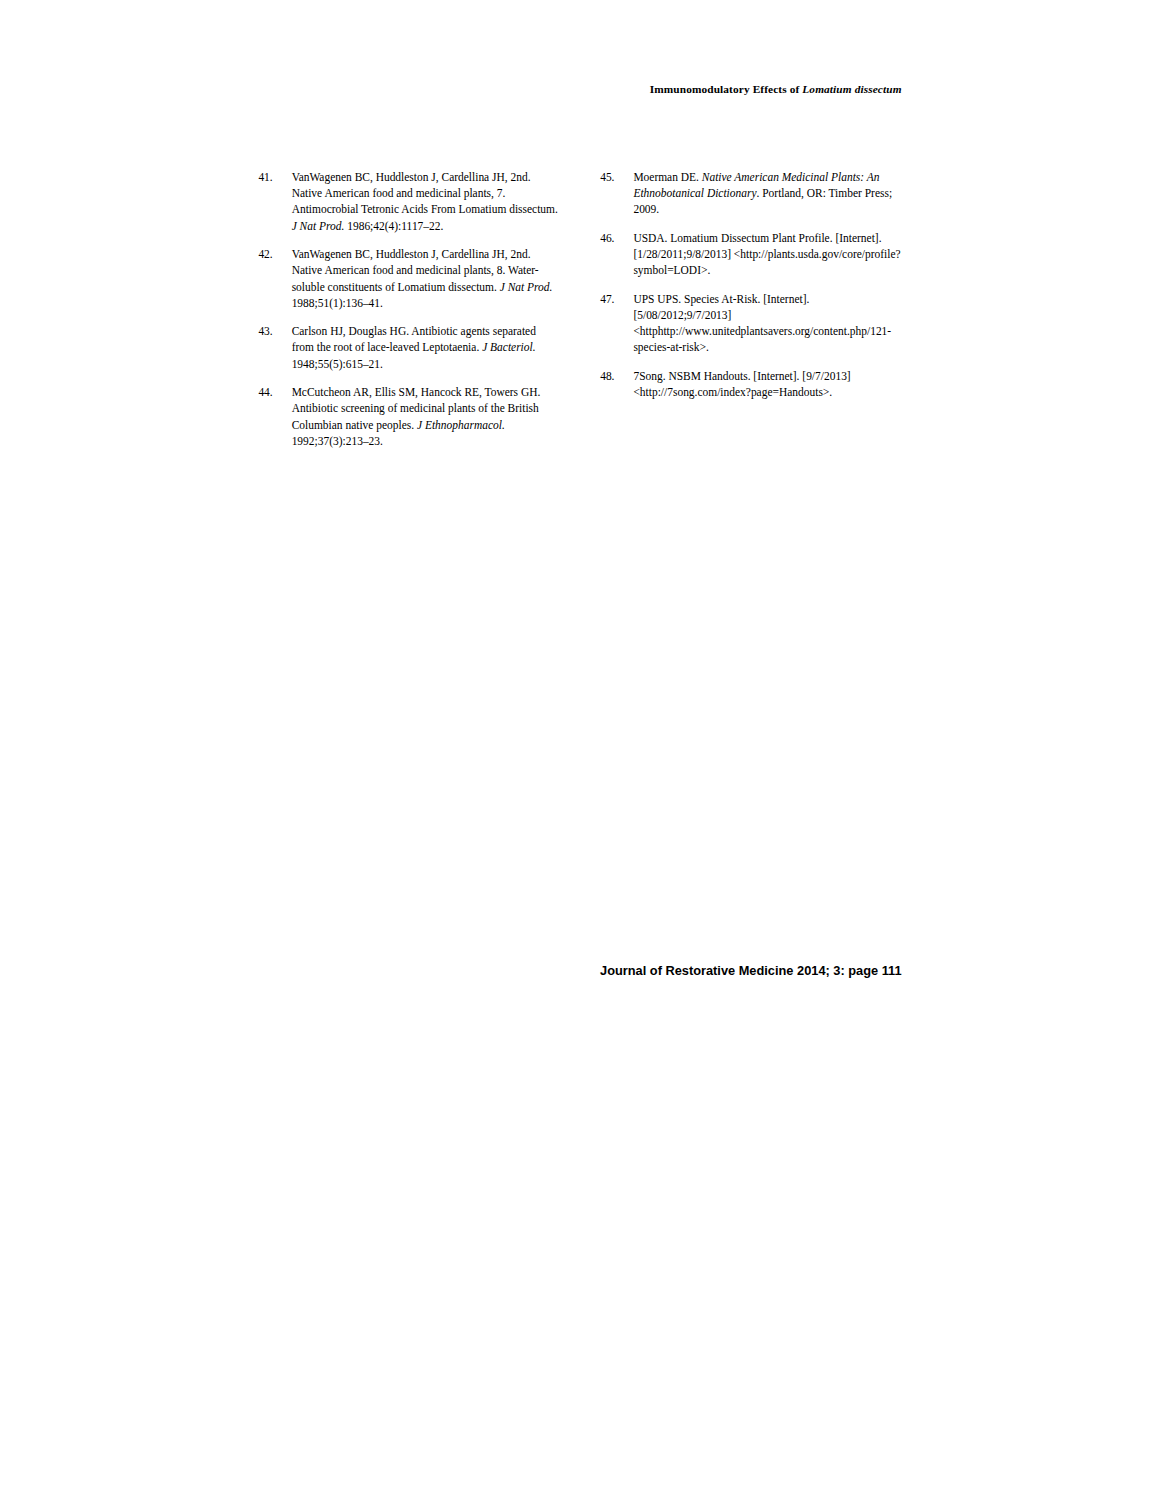Immunomodulatory Effects of Lomatium dissectum
41. VanWagenen BC, Huddleston J, Cardellina JH, 2nd. Native American food and medicinal plants, 7. Antimocrobial Tetronic Acids From Lomatium dissectum. J Nat Prod. 1986;42(4):1117–22.
42. VanWagenen BC, Huddleston J, Cardellina JH, 2nd. Native American food and medicinal plants, 8. Water-soluble constituents of Lomatium dissectum. J Nat Prod. 1988;51(1):136–41.
43. Carlson HJ, Douglas HG. Antibiotic agents separated from the root of lace-leaved Leptotaenia. J Bacteriol. 1948;55(5):615–21.
44. McCutcheon AR, Ellis SM, Hancock RE, Towers GH. Antibiotic screening of medicinal plants of the British Columbian native peoples. J Ethnopharmacol. 1992;37(3):213–23.
45. Moerman DE. Native American Medicinal Plants: An Ethnobotanical Dictionary. Portland, OR: Timber Press; 2009.
46. USDA. Lomatium Dissectum Plant Profile. [Internet]. [1/28/2011;9/8/2013] <http://plants.usda.gov/core/profile?symbol=LODI>.
47. UPS UPS. Species At-Risk. [Internet]. [5/08/2012;9/7/2013] <httphttp://www.unitedplantsavers.org/content.php/121-species-at-risk>.
48. 7Song. NSBM Handouts. [Internet]. [9/7/2013] <http://7song.com/index?page=Handouts>.
Journal of Restorative Medicine 2014; 3: page 111